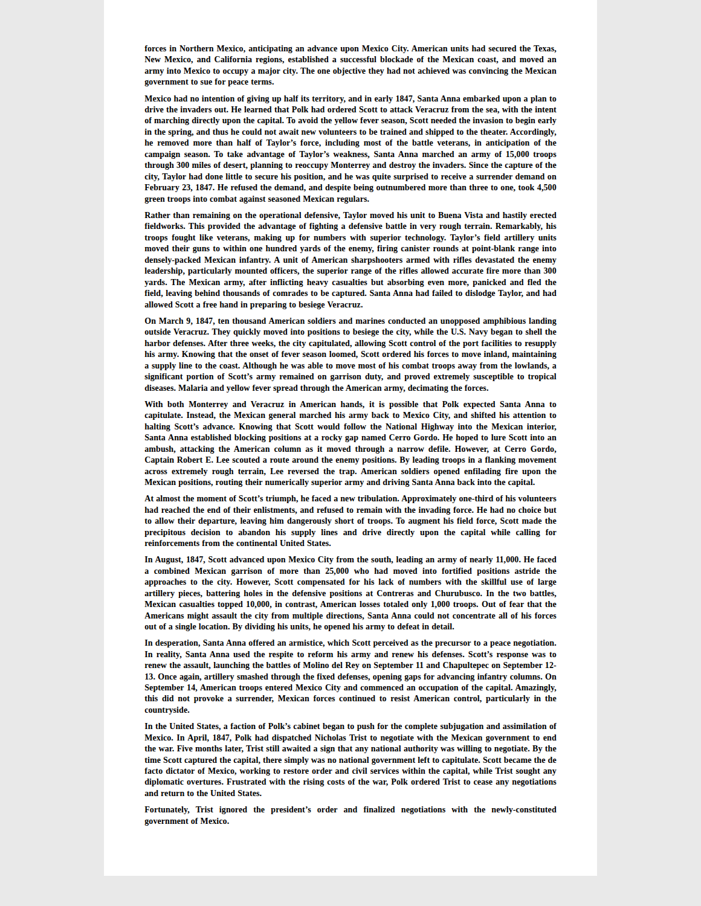forces in Northern Mexico, anticipating an advance upon Mexico City. American units had secured the Texas, New Mexico, and California regions, established a successful blockade of the Mexican coast, and moved an army into Mexico to occupy a major city. The one objective they had not achieved was convincing the Mexican government to sue for peace terms.
Mexico had no intention of giving up half its territory, and in early 1847, Santa Anna embarked upon a plan to drive the invaders out. He learned that Polk had ordered Scott to attack Veracruz from the sea, with the intent of marching directly upon the capital. To avoid the yellow fever season, Scott needed the invasion to begin early in the spring, and thus he could not await new volunteers to be trained and shipped to the theater. Accordingly, he removed more than half of Taylor’s force, including most of the battle veterans, in anticipation of the campaign season. To take advantage of Taylor’s weakness, Santa Anna marched an army of 15,000 troops through 300 miles of desert, planning to reoccupy Monterrey and destroy the invaders. Since the capture of the city, Taylor had done little to secure his position, and he was quite surprised to receive a surrender demand on February 23, 1847. He refused the demand, and despite being outnumbered more than three to one, took 4,500 green troops into combat against seasoned Mexican regulars.
Rather than remaining on the operational defensive, Taylor moved his unit to Buena Vista and hastily erected fieldworks. This provided the advantage of fighting a defensive battle in very rough terrain. Remarkably, his troops fought like veterans, making up for numbers with superior technology. Taylor’s field artillery units moved their guns to within one hundred yards of the enemy, firing canister rounds at point-blank range into densely-packed Mexican infantry. A unit of American sharpshooters armed with rifles devastated the enemy leadership, particularly mounted officers, the superior range of the rifles allowed accurate fire more than 300 yards. The Mexican army, after inflicting heavy casualties but absorbing even more, panicked and fled the field, leaving behind thousands of comrades to be captured. Santa Anna had failed to dislodge Taylor, and had allowed Scott a free hand in preparing to besiege Veracruz.
On March 9, 1847, ten thousand American soldiers and marines conducted an unopposed amphibious landing outside Veracruz. They quickly moved into positions to besiege the city, while the U.S. Navy began to shell the harbor defenses. After three weeks, the city capitulated, allowing Scott control of the port facilities to resupply his army. Knowing that the onset of fever season loomed, Scott ordered his forces to move inland, maintaining a supply line to the coast. Although he was able to move most of his combat troops away from the lowlands, a significant portion of Scott’s army remained on garrison duty, and proved extremely susceptible to tropical diseases. Malaria and yellow fever spread through the American army, decimating the forces.
With both Monterrey and Veracruz in American hands, it is possible that Polk expected Santa Anna to capitulate. Instead, the Mexican general marched his army back to Mexico City, and shifted his attention to halting Scott’s advance. Knowing that Scott would follow the National Highway into the Mexican interior, Santa Anna established blocking positions at a rocky gap named Cerro Gordo. He hoped to lure Scott into an ambush, attacking the American column as it moved through a narrow defile. However, at Cerro Gordo, Captain Robert E. Lee scouted a route around the enemy positions. By leading troops in a flanking movement across extremely rough terrain, Lee reversed the trap. American soldiers opened enfilading fire upon the Mexican positions, routing their numerically superior army and driving Santa Anna back into the capital.
At almost the moment of Scott’s triumph, he faced a new tribulation. Approximately one-third of his volunteers had reached the end of their enlistments, and refused to remain with the invading force. He had no choice but to allow their departure, leaving him dangerously short of troops. To augment his field force, Scott made the precipitous decision to abandon his supply lines and drive directly upon the capital while calling for reinforcements from the continental United States.
In August, 1847, Scott advanced upon Mexico City from the south, leading an army of nearly 11,000. He faced a combined Mexican garrison of more than 25,000 who had moved into fortified positions astride the approaches to the city. However, Scott compensated for his lack of numbers with the skillful use of large artillery pieces, battering holes in the defensive positions at Contreras and Churubusco. In the two battles, Mexican casualties topped 10,000, in contrast, American losses totaled only 1,000 troops. Out of fear that the Americans might assault the city from multiple directions, Santa Anna could not concentrate all of his forces out of a single location. By dividing his units, he opened his army to defeat in detail.
In desperation, Santa Anna offered an armistice, which Scott perceived as the precursor to a peace negotiation. In reality, Santa Anna used the respite to reform his army and renew his defenses. Scott’s response was to renew the assault, launching the battles of Molino del Rey on September 11 and Chapultepec on September 12-13. Once again, artillery smashed through the fixed defenses, opening gaps for advancing infantry columns. On September 14, American troops entered Mexico City and commenced an occupation of the capital. Amazingly, this did not provoke a surrender, Mexican forces continued to resist American control, particularly in the countryside.
In the United States, a faction of Polk’s cabinet began to push for the complete subjugation and assimilation of Mexico. In April, 1847, Polk had dispatched Nicholas Trist to negotiate with the Mexican government to end the war. Five months later, Trist still awaited a sign that any national authority was willing to negotiate. By the time Scott captured the capital, there simply was no national government left to capitulate. Scott became the de facto dictator of Mexico, working to restore order and civil services within the capital, while Trist sought any diplomatic overtures. Frustrated with the rising costs of the war, Polk ordered Trist to cease any negotiations and return to the United States.
Fortunately, Trist ignored the president’s order and finalized negotiations with the newly-constituted government of Mexico.